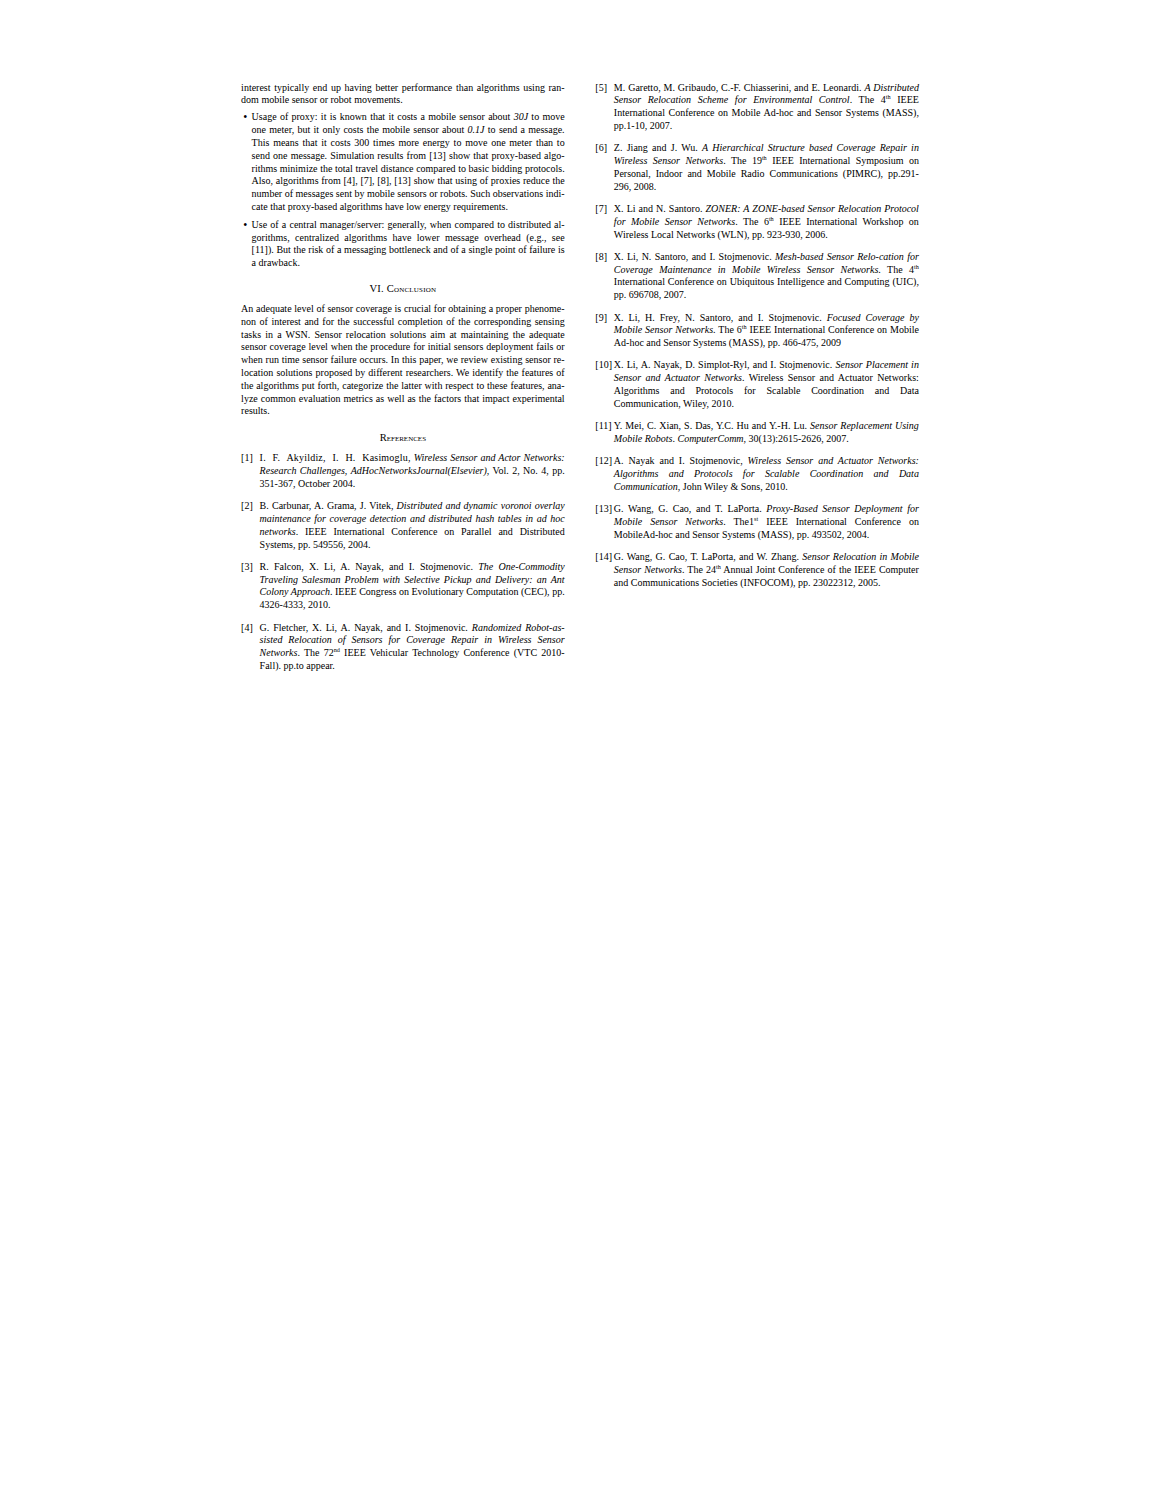interest typically end up having better performance than algorithms using random mobile sensor or robot movements.
Usage of proxy: it is known that it costs a mobile sensor about 30J to move one meter, but it only costs the mobile sensor about 0.1J to send a message. This means that it costs 300 times more energy to move one meter than to send one message. Simulation results from [13] show that proxy-based algorithms minimize the total travel distance compared to basic bidding protocols. Also, algorithms from [4], [7], [8], [13] show that using of proxies reduce the number of messages sent by mobile sensors or robots. Such observations indicate that proxy-based algorithms have low energy requirements.
Use of a central manager/server: generally, when compared to distributed algorithms, centralized algorithms have lower message overhead (e.g., see [11]). But the risk of a messaging bottleneck and of a single point of failure is a drawback.
VI. Conclusion
An adequate level of sensor coverage is crucial for obtaining a proper phenomenon of interest and for the successful completion of the corresponding sensing tasks in a WSN. Sensor relocation solutions aim at maintaining the adequate sensor coverage level when the procedure for initial sensors deployment fails or when run time sensor failure occurs. In this paper, we review existing sensor relocation solutions proposed by different researchers. We identify the features of the algorithms put forth, categorize the latter with respect to these features, analyze common evaluation metrics as well as the factors that impact experimental results.
References
I. F. Akyildiz, I. H. Kasimoglu, Wireless Sensor and Actor Networks: Research Challenges, AdHocNetworksJournal(Elsevier), Vol. 2, No. 4, pp. 351-367, October 2004.
B. Carbunar, A. Grama, J. Vitek, Distributed and dynamic voronoi overlay maintenance for coverage detection and distributed hash tables in ad hoc networks. IEEE International Conference on Parallel and Distributed Systems, pp. 549556, 2004.
R. Falcon, X. Li, A. Nayak, and I. Stojmenovic. The One-Commodity Traveling Salesman Problem with Selective Pickup and Delivery: an Ant Colony Approach. IEEE Congress on Evolutionary Computation (CEC), pp. 4326-4333, 2010.
G. Fletcher, X. Li, A. Nayak, and I. Stojmenovic. Randomized Robot-assisted Relocation of Sensors for Coverage Repair in Wireless Sensor Networks. The 72nd IEEE Vehicular Technology Conference (VTC 2010-Fall). pp.to appear.
M. Garetto, M. Gribaudo, C.-F. Chiasserini, and E. Leonardi. A Distributed Sensor Relocation Scheme for Environmental Control. The 4th IEEE International Conference on Mobile Ad-hoc and Sensor Systems (MASS), pp.1-10, 2007.
Z. Jiang and J. Wu. A Hierarchical Structure based Coverage Repair in Wireless Sensor Networks. The 19th IEEE International Symposium on Personal, Indoor and Mobile Radio Communications (PIMRC), pp.291-296, 2008.
X. Li and N. Santoro. ZONER: A ZONE-based Sensor Relocation Protocol for Mobile Sensor Networks. The 6th IEEE International Workshop on Wireless Local Networks (WLN), pp. 923-930, 2006.
X. Li, N. Santoro, and I. Stojmenovic. Mesh-based Sensor Relo-cation for Coverage Maintenance in Mobile Wireless Sensor Networks. The 4th International Conference on Ubiquitous Intelligence and Computing (UIC), pp. 696708, 2007.
X. Li, H. Frey, N. Santoro, and I. Stojmenovic. Focused Coverage by Mobile Sensor Networks. The 6th IEEE International Conference on Mobile Ad-hoc and Sensor Systems (MASS), pp. 466-475, 2009
X. Li, A. Nayak, D. Simplot-Ryl, and I. Stojmenovic. Sensor Placement in Sensor and Actuator Networks. Wireless Sensor and Actuator Networks: Algorithms and Protocols for Scalable Coordination and Data Communication, Wiley, 2010.
Y. Mei, C. Xian, S. Das, Y.C. Hu and Y.-H. Lu. Sensor Replacement Using Mobile Robots. ComputerComm, 30(13):2615-2626, 2007.
A. Nayak and I. Stojmenovic, Wireless Sensor and Actuator Networks: Algorithms and Protocols for Scalable Coordination and Data Communication, John Wiley & Sons, 2010.
G. Wang, G. Cao, and T. LaPorta. Proxy-Based Sensor Deployment for Mobile Sensor Networks. The1st IEEE International Conference on MobileAd-hoc and Sensor Systems (MASS), pp. 493502, 2004.
G. Wang, G. Cao, T. LaPorta, and W. Zhang. Sensor Relocation in Mobile Sensor Networks. The 24th Annual Joint Conference of the IEEE Computer and Communications Societies (INFOCOM), pp. 23022312, 2005.